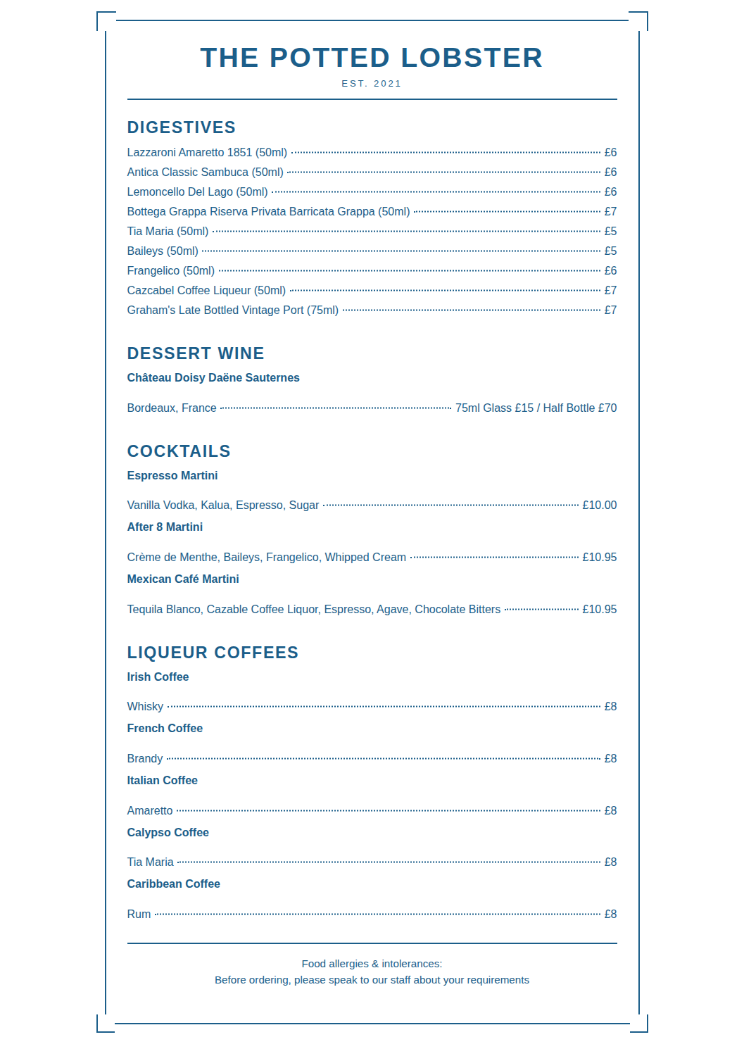The Potted Lobster
Est. 2021
Digestives
Lazzaroni Amaretto 1851 (50ml) £6
Antica Classic Sambuca (50ml) £6
Lemoncello Del Lago (50ml) £6
Bottega Grappa Riserva Privata Barricata Grappa (50ml) £7
Tia Maria (50ml) £5
Baileys (50ml) £5
Frangelico (50ml) £6
Cazcabel Coffee Liqueur (50ml) £7
Graham's Late Bottled Vintage Port (75ml) £7
Dessert Wine
Château Doisy Daëne Sauternes
Bordeaux, France 75ml Glass £15 / Half Bottle £70
Cocktails
Espresso Martini
Vanilla Vodka, Kalua, Espresso, Sugar £10.00
After 8 Martini
Crème de Menthe, Baileys, Frangelico, Whipped Cream £10.95
Mexican Café Martini
Tequila Blanco, Cazable Coffee Liquor, Espresso, Agave, Chocolate Bitters £10.95
Liqueur Coffees
Irish Coffee
Whisky £8
French Coffee
Brandy £8
Italian Coffee
Amaretto £8
Calypso Coffee
Tia Maria £8
Caribbean Coffee
Rum £8
Food allergies & intolerances:
Before ordering, please speak to our staff about your requirements